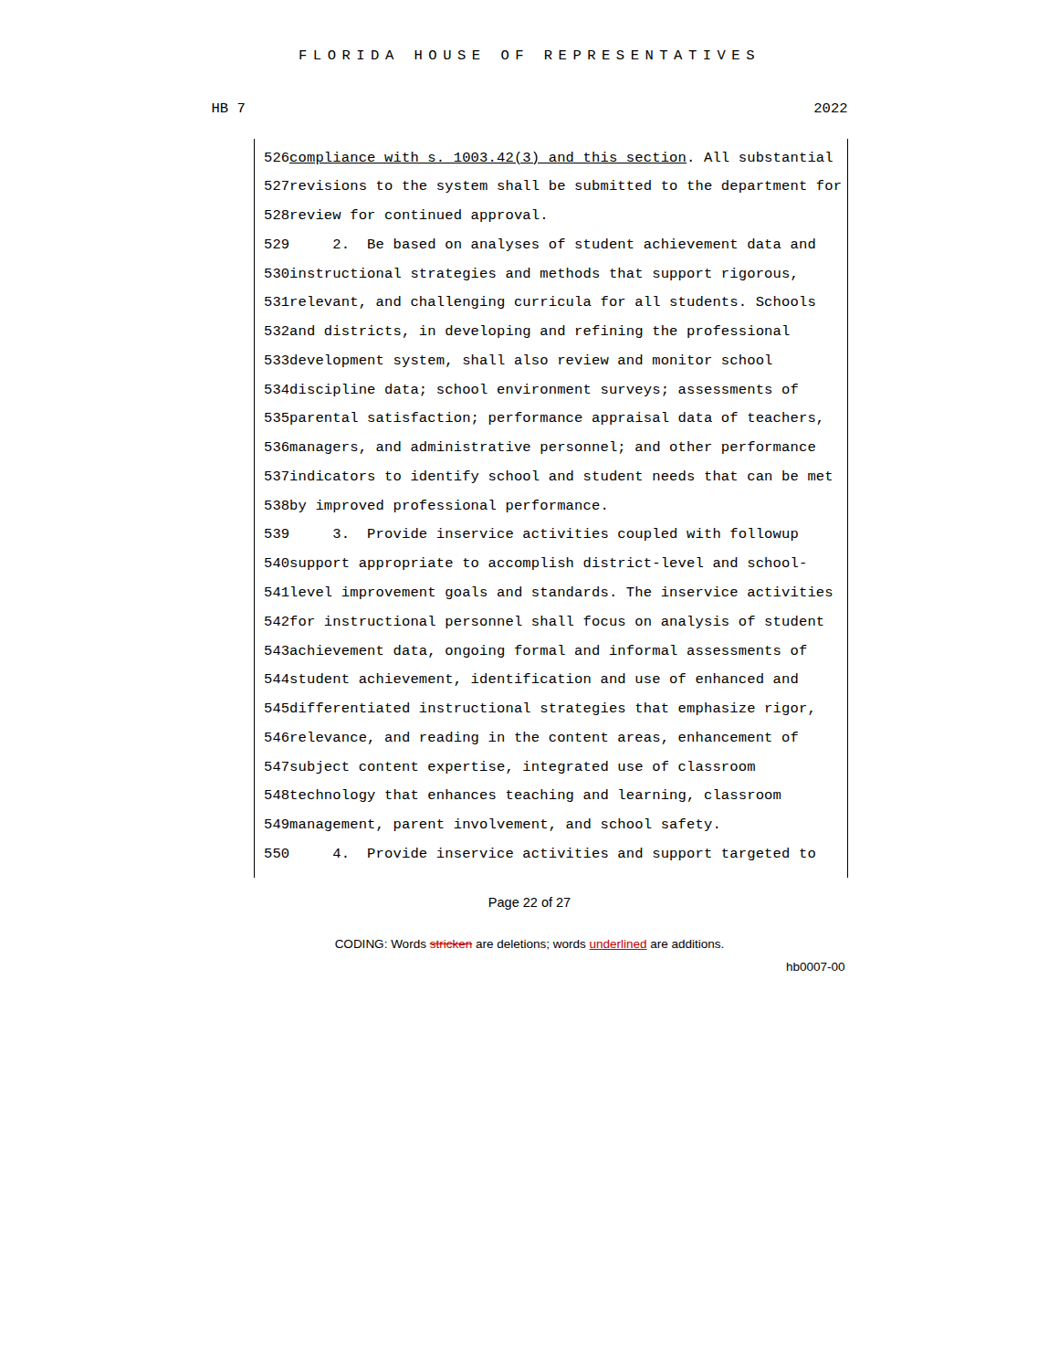FLORIDA HOUSE OF REPRESENTATIVES
HB 7 2022
| 526 | compliance with s. 1003.42(3) and this section . All substantial |
| 527 | revisions to the system shall be submitted to the department for |
| 528 | review for continued approval. |
| 529 | 2. Be based on analyses of student achievement data and |
| 530 | instructional strategies and methods that support rigorous, |
| 531 | relevant, and challenging curricula for all students. Schools |
| 532 | and districts, in developing and refining the professional |
| 533 | development system, shall also review and monitor school |
| 534 | discipline data; school environment surveys; assessments of |
| 535 | parental satisfaction; performance appraisal data of teachers, |
| 536 | managers, and administrative personnel; and other performance |
| 537 | indicators to identify school and student needs that can be met |
| 538 | by improved professional performance. |
| 539 | 3. Provide inservice activities coupled with followup |
| 540 | support appropriate to accomplish district-level and school- |
| 541 | level improvement goals and standards. The inservice activities |
| 542 | for instructional personnel shall focus on analysis of student |
| 543 | achievement data, ongoing formal and informal assessments of |
| 544 | student achievement, identification and use of enhanced and |
| 545 | differentiated instructional strategies that emphasize rigor, |
| 546 | relevance, and reading in the content areas, enhancement of |
| 547 | subject content expertise, integrated use of classroom |
| 548 | technology that enhances teaching and learning, classroom |
| 549 | management, parent involvement, and school safety. |
| 550 | 4. Provide inservice activities and support targeted to |
Page 22 of 27
CODING: Words stricken are deletions; words underlined are additions.
hb0007-00